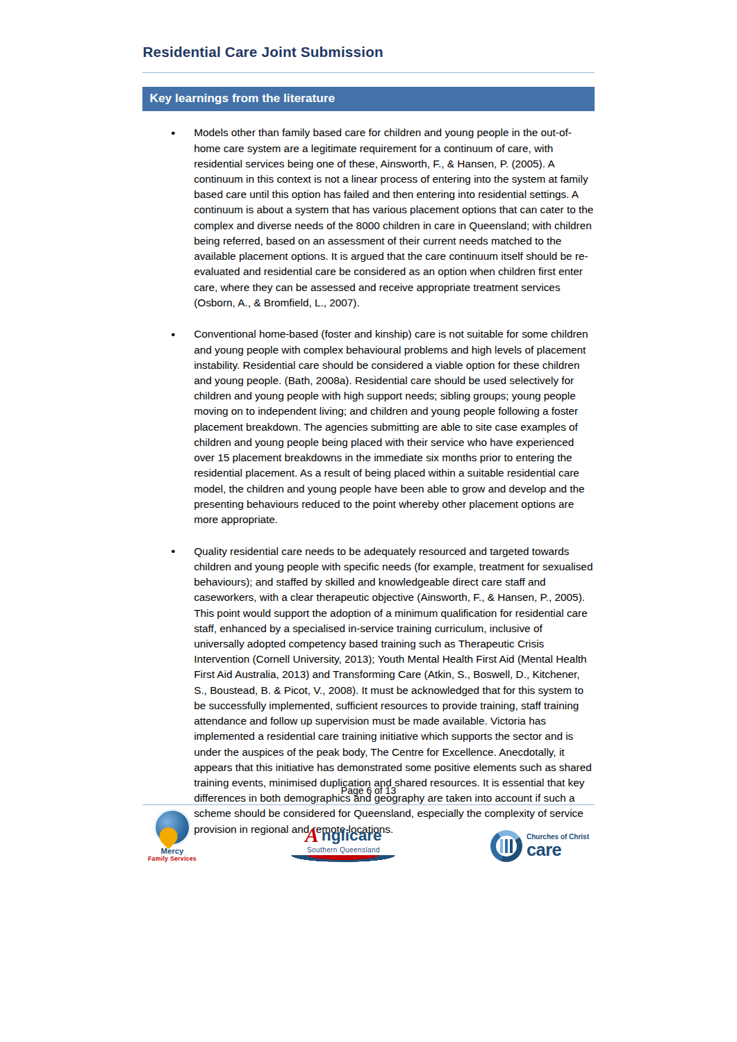Residential Care Joint Submission
Key learnings from the literature
Models other than family based care for children and young people in the out-of-home care system are a legitimate requirement for a continuum of care, with residential services being one of these, Ainsworth, F., & Hansen, P. (2005). A continuum in this context is not a linear process of entering into the system at family based care until this option has failed and then entering into residential settings. A continuum is about a system that has various placement options that can cater to the complex and diverse needs of the 8000 children in care in Queensland; with children being referred, based on an assessment of their current needs matched to the available placement options. It is argued that the care continuum itself should be re-evaluated and residential care be considered as an option when children first enter care, where they can be assessed and receive appropriate treatment services (Osborn, A., & Bromfield, L., 2007).
Conventional home-based (foster and kinship) care is not suitable for some children and young people with complex behavioural problems and high levels of placement instability. Residential care should be considered a viable option for these children and young people. (Bath, 2008a). Residential care should be used selectively for children and young people with high support needs; sibling groups; young people moving on to independent living; and children and young people following a foster placement breakdown. The agencies submitting are able to site case examples of children and young people being placed with their service who have experienced over 15 placement breakdowns in the immediate six months prior to entering the residential placement. As a result of being placed within a suitable residential care model, the children and young people have been able to grow and develop and the presenting behaviours reduced to the point whereby other placement options are more appropriate.
Quality residential care needs to be adequately resourced and targeted towards children and young people with specific needs (for example, treatment for sexualised behaviours); and staffed by skilled and knowledgeable direct care staff and caseworkers, with a clear therapeutic objective (Ainsworth, F., & Hansen, P., 2005). This point would support the adoption of a minimum qualification for residential care staff, enhanced by a specialised in-service training curriculum, inclusive of universally adopted competency based training such as Therapeutic Crisis Intervention (Cornell University, 2013); Youth Mental Health First Aid (Mental Health First Aid Australia, 2013) and Transforming Care (Atkin, S., Boswell, D., Kitchener, S., Boustead, B. & Picot, V., 2008). It must be acknowledged that for this system to be successfully implemented, sufficient resources to provide training, staff training attendance and follow up supervision must be made available. Victoria has implemented a residential care training initiative which supports the sector and is under the auspices of the peak body, The Centre for Excellence. Anecdotally, it appears that this initiative has demonstrated some positive elements such as shared training events, minimised duplication and shared resources. It is essential that key differences in both demographics and geography are taken into account if such a scheme should be considered for Queensland, especially the complexity of service provision in regional and remote locations.
Page 6 of 13
MercyFamily Services
Anglicare
Southern Queensland
Churches of Christ
care